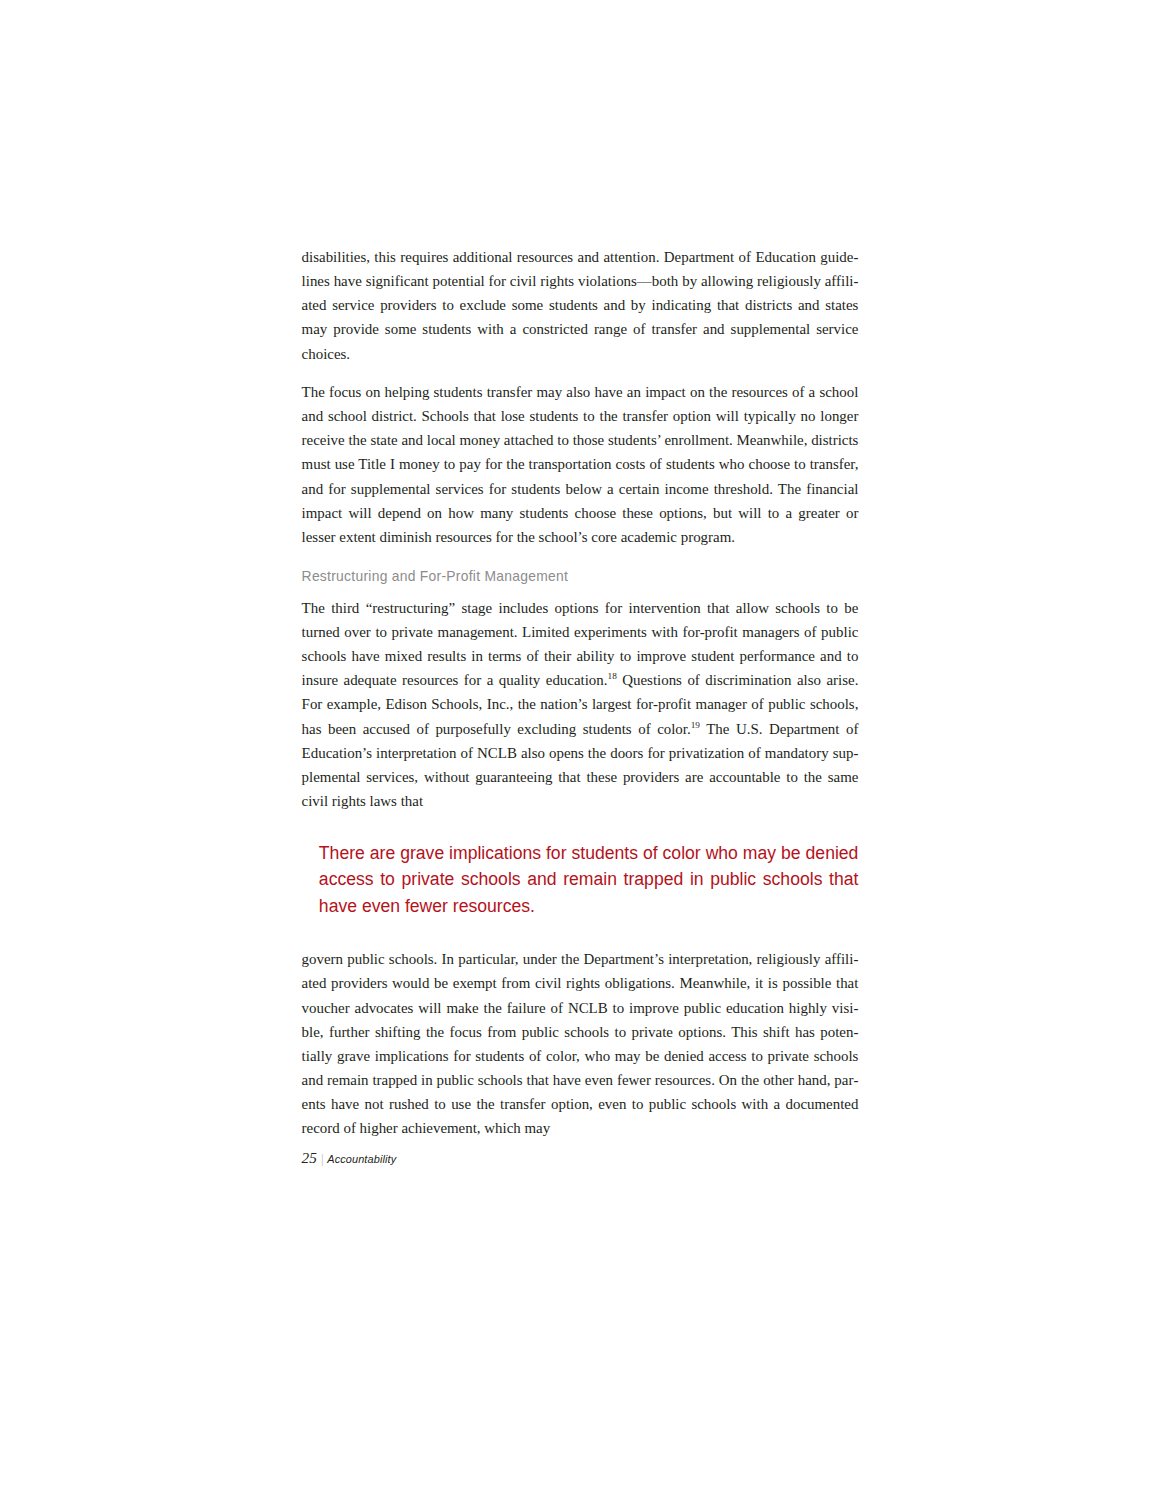disabilities, this requires additional resources and attention. Department of Education guidelines have significant potential for civil rights violations—both by allowing religiously affiliated service providers to exclude some students and by indicating that districts and states may provide some students with a constricted range of transfer and supplemental service choices.
The focus on helping students transfer may also have an impact on the resources of a school and school district. Schools that lose students to the transfer option will typically no longer receive the state and local money attached to those students’ enrollment. Meanwhile, districts must use Title I money to pay for the transportation costs of students who choose to transfer, and for supplemental services for students below a certain income threshold. The financial impact will depend on how many students choose these options, but will to a greater or lesser extent diminish resources for the school’s core academic program.
Restructuring and For-Profit Management
The third “restructuring” stage includes options for intervention that allow schools to be turned over to private management. Limited experiments with for-profit managers of public schools have mixed results in terms of their ability to improve student performance and to insure adequate resources for a quality education.18 Questions of discrimination also arise. For example, Edison Schools, Inc., the nation’s largest for-profit manager of public schools, has been accused of purposefully excluding students of color.19 The U.S. Department of Education’s interpretation of NCLB also opens the doors for privatization of mandatory supplemental services, without guaranteeing that these providers are accountable to the same civil rights laws that
There are grave implications for students of color who may be denied access to private schools and remain trapped in public schools that have even fewer resources.
govern public schools. In particular, under the Department’s interpretation, religiously affiliated providers would be exempt from civil rights obligations. Meanwhile, it is possible that voucher advocates will make the failure of NCLB to improve public education highly visible, further shifting the focus from public schools to private options. This shift has potentially grave implications for students of color, who may be denied access to private schools and remain trapped in public schools that have even fewer resources. On the other hand, parents have not rushed to use the transfer option, even to public schools with a documented record of higher achievement, which may
25|Accountability